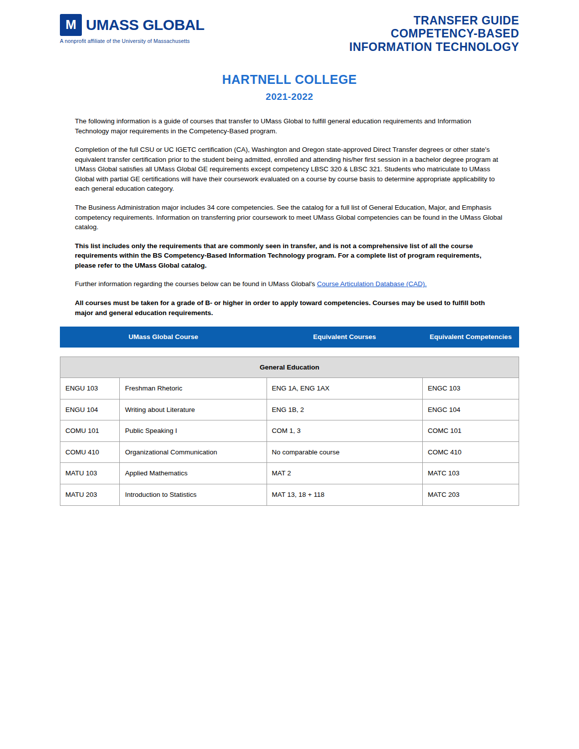M
UMASS GLOBAL
A nonprofit affiliate of the University of Massachusetts
TRANSFER GUIDE
COMPETENCY-BASED
INFORMATION TECHNOLOGY
HARTNELL COLLEGE
2021-2022
The following information is a guide of courses that transfer to UMass Global to fulfill general education requirements and Information Technology major requirements in the Competency-Based program.
Completion of the full CSU or UC IGETC certification (CA), Washington and Oregon state-approved Direct Transfer degrees or other state's equivalent transfer certification prior to the student being admitted, enrolled and attending his/her first session in a bachelor degree program at UMass Global satisfies all UMass Global GE requirements except competency LBSC 320 & LBSC 321. Students who matriculate to UMass Global with partial GE certifications will have their coursework evaluated on a course by course basis to determine appropriate applicability to each general education category.
The Business Administration major includes 34 core competencies. See the catalog for a full list of General Education, Major, and Emphasis competency requirements. Information on transferring prior coursework to meet UMass Global competencies can be found in the UMass Global catalog.
This list includes only the requirements that are commonly seen in transfer, and is not a comprehensive list of all the course requirements within the BS Competency-Based Information Technology program. For a complete list of program requirements, please refer to the UMass Global catalog.
Further information regarding the courses below can be found in UMass Global's Course Articulation Database (CAD).
All courses must be taken for a grade of B- or higher in order to apply toward competencies. Courses may be used to fulfill both major and general education requirements.
| UMass Global Course | Equivalent Courses | Equivalent Competencies |
| --- | --- | --- |
| General Education |
| --- |
| ENGU 103 | Freshman Rhetoric | ENG 1A, ENG 1AX | ENGC 103 |
| ENGU 104 | Writing about Literature | ENG 1B, 2 | ENGC 104 |
| COMU 101 | Public Speaking I | COM 1, 3 | COMC 101 |
| COMU 410 | Organizational Communication | No comparable course | COMC 410 |
| MATU 103 | Applied Mathematics | MAT 2 | MATC 103 |
| MATU 203 | Introduction to Statistics | MAT 13, 18 + 118 | MATC 203 |